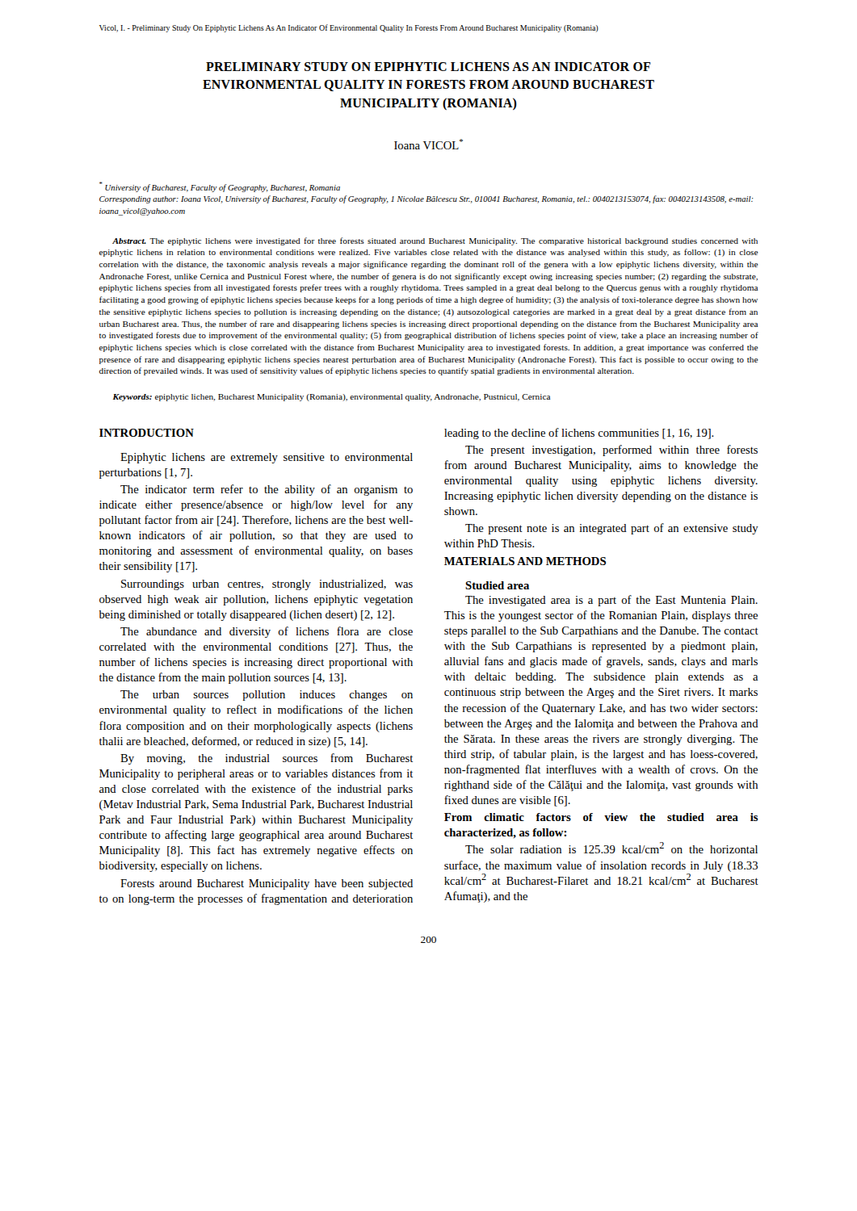Vicol, I. - Preliminary Study On Epiphytic Lichens As An Indicator Of Environmental Quality In Forests From Around Bucharest Municipality (Romania)
Preliminary Study on Epiphytic Lichens as an Indicator of
Environmental Quality in Forests from Around Bucharest
Municipality (Romania)
Ioana VICOL*
* University of Bucharest, Faculty of Geography, Bucharest, Romania
Corresponding author: Ioana Vicol, University of Bucharest, Faculty of Geography, 1 Nicolae Bălcescu Str., 010041 Bucharest, Romania, tel.: 0040213153074, fax: 0040213143508, e-mail: ioana_vicol@yahoo.com
Abstract. The epiphytic lichens were investigated for three forests situated around Bucharest Municipality. The comparative historical background studies concerned with epiphytic lichens in relation to environmental conditions were realized. Five variables close related with the distance was analysed within this study, as follow: (1) in close correlation with the distance, the taxonomic analysis reveals a major significance regarding the dominant roll of the genera with a low epiphytic lichens diversity, within the Andronache Forest, unlike Cernica and Pustnicul Forest where, the number of genera is do not significantly except owing increasing species number; (2) regarding the substrate, epiphytic lichens species from all investigated forests prefer trees with a roughly rhytidoma. Trees sampled in a great deal belong to the Quercus genus with a roughly rhytidoma facilitating a good growing of epiphytic lichens species because keeps for a long periods of time a high degree of humidity; (3) the analysis of toxi-tolerance degree has shown how the sensitive epiphytic lichens species to pollution is increasing depending on the distance; (4) autsozological categories are marked in a great deal by a great distance from an urban Bucharest area. Thus, the number of rare and disappearing lichens species is increasing direct proportional depending on the distance from the Bucharest Municipality area to investigated forests due to improvement of the environmental quality; (5) from geographical distribution of lichens species point of view, take a place an increasing number of epiphytic lichens species which is close correlated with the distance from Bucharest Municipality area to investigated forests. In addition, a great importance was conferred the presence of rare and disappearing epiphytic lichens species nearest perturbation area of Bucharest Municipality (Andronache Forest). This fact is possible to occur owing to the direction of prevailed winds. It was used of sensitivity values of epiphytic lichens species to quantify spatial gradients in environmental alteration.
Keywords: epiphytic lichen, Bucharest Municipality (Romania), environmental quality, Andronache, Pustnicul, Cernica
Introduction
Epiphytic lichens are extremely sensitive to environmental perturbations [1, 7].
The indicator term refer to the ability of an organism to indicate either presence/absence or high/low level for any pollutant factor from air [24]. Therefore, lichens are the best well-known indicators of air pollution, so that they are used to monitoring and assessment of environmental quality, on bases their sensibility [17].
Surroundings urban centres, strongly industrialized, was observed high weak air pollution, lichens epiphytic vegetation being diminished or totally disappeared (lichen desert) [2, 12].
The abundance and diversity of lichens flora are close correlated with the environmental conditions [27]. Thus, the number of lichens species is increasing direct proportional with the distance from the main pollution sources [4, 13].
The urban sources pollution induces changes on environmental quality to reflect in modifications of the lichen flora composition and on their morphologically aspects (lichens thalii are bleached, deformed, or reduced in size) [5, 14].
By moving, the industrial sources from Bucharest Municipality to peripheral areas or to variables distances from it and close correlated with the existence of the industrial parks (Metav Industrial Park, Sema Industrial Park, Bucharest Industrial Park and Faur Industrial Park) within Bucharest Municipality contribute to affecting large geographical area around Bucharest Municipality [8]. This fact has extremely negative effects on biodiversity, especially on lichens.
Forests around Bucharest Municipality have been subjected to on long-term the processes of fragmentation and deterioration leading to the decline of lichens communities [1, 16, 19].
The present investigation, performed within three forests from around Bucharest Municipality, aims to knowledge the environmental quality using epiphytic lichens diversity. Increasing epiphytic lichen diversity depending on the distance is shown.
The present note is an integrated part of an extensive study within PhD Thesis.
Materials and Methods
Studied area
The investigated area is a part of the East Muntenia Plain. This is the youngest sector of the Romanian Plain, displays three steps parallel to the Sub Carpathians and the Danube. The contact with the Sub Carpathians is represented by a piedmont plain, alluvial fans and glacis made of gravels, sands, clays and marls with deltaic bedding. The subsidence plain extends as a continuous strip between the Argeş and the Siret rivers. It marks the recession of the Quaternary Lake, and has two wider sectors: between the Argeş and the Ialomiţa and between the Prahova and the Sărata. In these areas the rivers are strongly diverging. The third strip, of tabular plain, is the largest and has loess-covered, non-fragmented flat interfluves with a wealth of crovs. On the righthand side of the Călăţui and the Ialomiţa, vast grounds with fixed dunes are visible [6].
From climatic factors of view the studied area is characterized, as follow:
The solar radiation is 125.39 kcal/cm2 on the horizontal surface, the maximum value of insolation records in July (18.33 kcal/cm2 at Bucharest-Filaret and 18.21 kcal/cm2 at Bucharest Afumaţi), and the
200